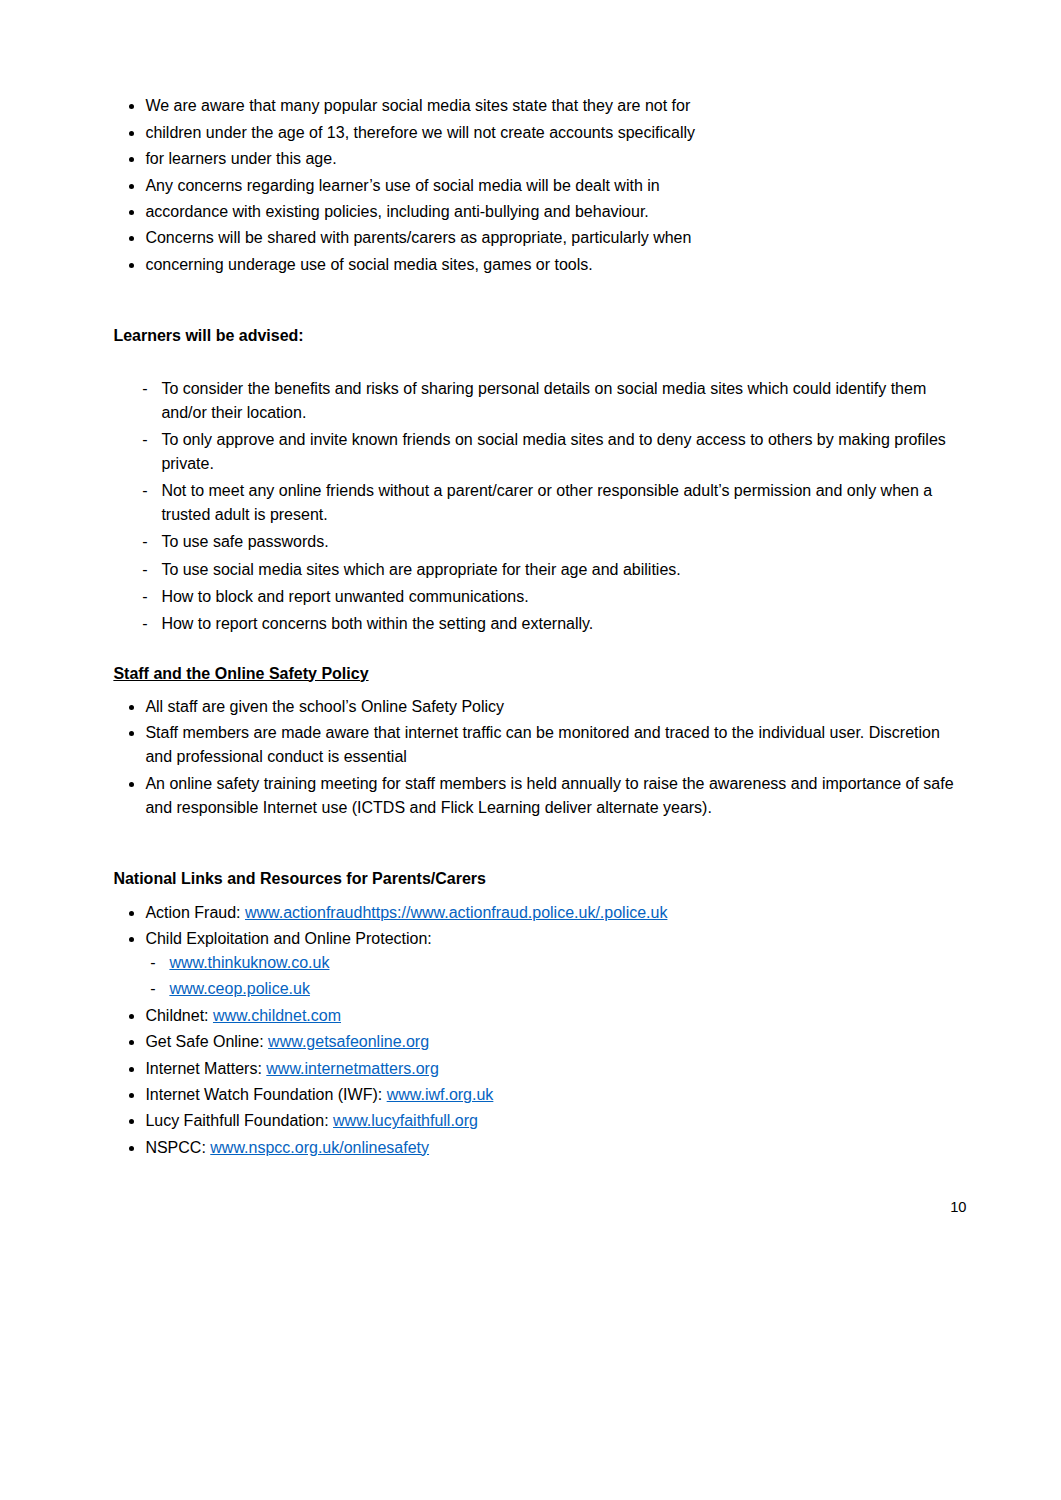We are aware that many popular social media sites state that they are not for
children under the age of 13, therefore we will not create accounts specifically
for learners under this age.
Any concerns regarding learner’s use of social media will be dealt with in
accordance with existing policies, including anti-bullying and behaviour.
Concerns will be shared with parents/carers as appropriate, particularly when
concerning underage use of social media sites, games or tools.
Learners will be advised:
To consider the benefits and risks of sharing personal details on social media sites which could identify them and/or their location.
To only approve and invite known friends on social media sites and to deny access to others by making profiles private.
Not to meet any online friends without a parent/carer or other responsible adult’s permission and only when a trusted adult is present.
To use safe passwords.
To use social media sites which are appropriate for their age and abilities.
How to block and report unwanted communications.
How to report concerns both within the setting and externally.
Staff and the Online Safety Policy
All staff are given the school’s Online Safety Policy
Staff members are made aware that internet traffic can be monitored and traced to the individual user. Discretion and professional conduct is essential
An online safety training meeting for staff members is held annually to raise the awareness and importance of safe and responsible Internet use (ICTDS and Flick Learning deliver alternate years).
National Links and Resources for Parents/Carers
Action Fraud: www.actionfraudhttps://www.actionfraud.police.uk/.police.uk
Child Exploitation and Online Protection:
www.thinkuknow.co.uk
www.ceop.police.uk
Childnet: www.childnet.com
Get Safe Online: www.getsafeonline.org
Internet Matters: www.internetmatters.org
Internet Watch Foundation (IWF): www.iwf.org.uk
Lucy Faithfull Foundation: www.lucyfaithfull.org
NSPCC: www.nspcc.org.uk/onlinesafety
10